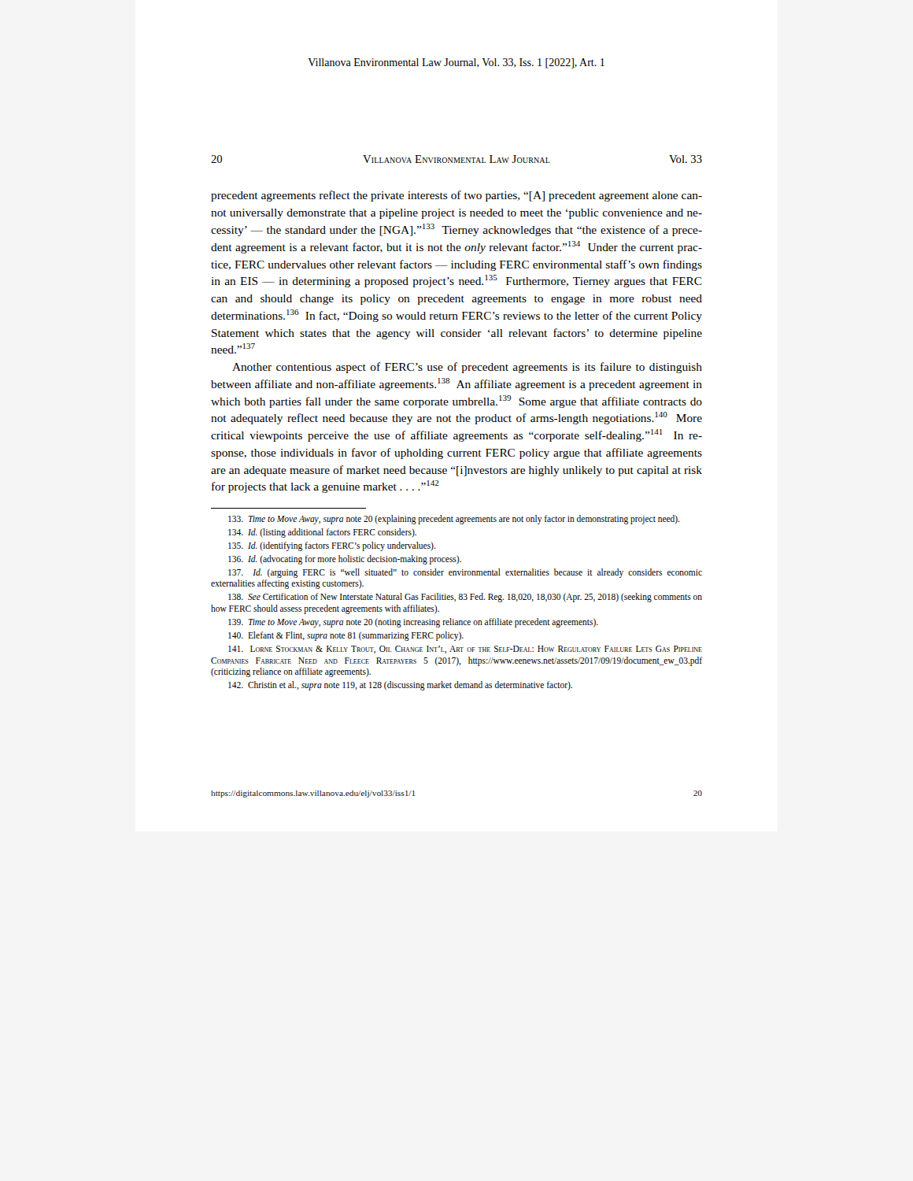Villanova Environmental Law Journal, Vol. 33, Iss. 1 [2022], Art. 1
20 Villanova Environmental Law Journal Vol. 33
precedent agreements reflect the private interests of two parties, “[A] precedent agreement alone cannot universally demonstrate that a pipeline project is needed to meet the ‘public convenience and necessity’ — the standard under the [NGA].”133 Tierney acknowledges that “the existence of a precedent agreement is a relevant factor, but it is not the only relevant factor.”134 Under the current practice, FERC undervalues other relevant factors — including FERC environmental staff’s own findings in an EIS — in determining a proposed project’s need.135 Furthermore, Tierney argues that FERC can and should change its policy on precedent agreements to engage in more robust need determinations.136 In fact, “Doing so would return FERC’s reviews to the letter of the current Policy Statement which states that the agency will consider ‘all relevant factors’ to determine pipeline need.”137
Another contentious aspect of FERC’s use of precedent agreements is its failure to distinguish between affiliate and non-affiliate agreements.138 An affiliate agreement is a precedent agreement in which both parties fall under the same corporate umbrella.139 Some argue that affiliate contracts do not adequately reflect need because they are not the product of arms-length negotiations.140 More critical viewpoints perceive the use of affiliate agreements as “corporate self-dealing.”141 In response, those individuals in favor of upholding current FERC policy argue that affiliate agreements are an adequate measure of market need because “[i]nvestors are highly unlikely to put capital at risk for projects that lack a genuine market . . . .”142
133. Time to Move Away, supra note 20 (explaining precedent agreements are not only factor in demonstrating project need).
134. Id. (listing additional factors FERC considers).
135. Id. (identifying factors FERC’s policy undervalues).
136. Id. (advocating for more holistic decision-making process).
137. Id. (arguing FERC is “well situated” to consider environmental externalities because it already considers economic externalities affecting existing customers).
138. See Certification of New Interstate Natural Gas Facilities, 83 Fed. Reg. 18,020, 18,030 (Apr. 25, 2018) (seeking comments on how FERC should assess precedent agreements with affiliates).
139. Time to Move Away, supra note 20 (noting increasing reliance on affiliate precedent agreements).
140. Elefant & Flint, supra note 81 (summarizing FERC policy).
141. Lorne Stockman & Kelly Trout, Oil Change Int’l, Art of the Self-Deal: How Regulatory Failure Lets Gas Pipeline Companies Fabricate Need and Fleece Ratepayers 5 (2017), https://www.eenews.net/assets/2017/09/19/document_ew_03.pdf (criticizing reliance on affiliate agreements).
142. Christin et al., supra note 119, at 128 (discussing market demand as determinative factor).
https://digitalcommons.law.villanova.edu/elj/vol33/iss1/1 20